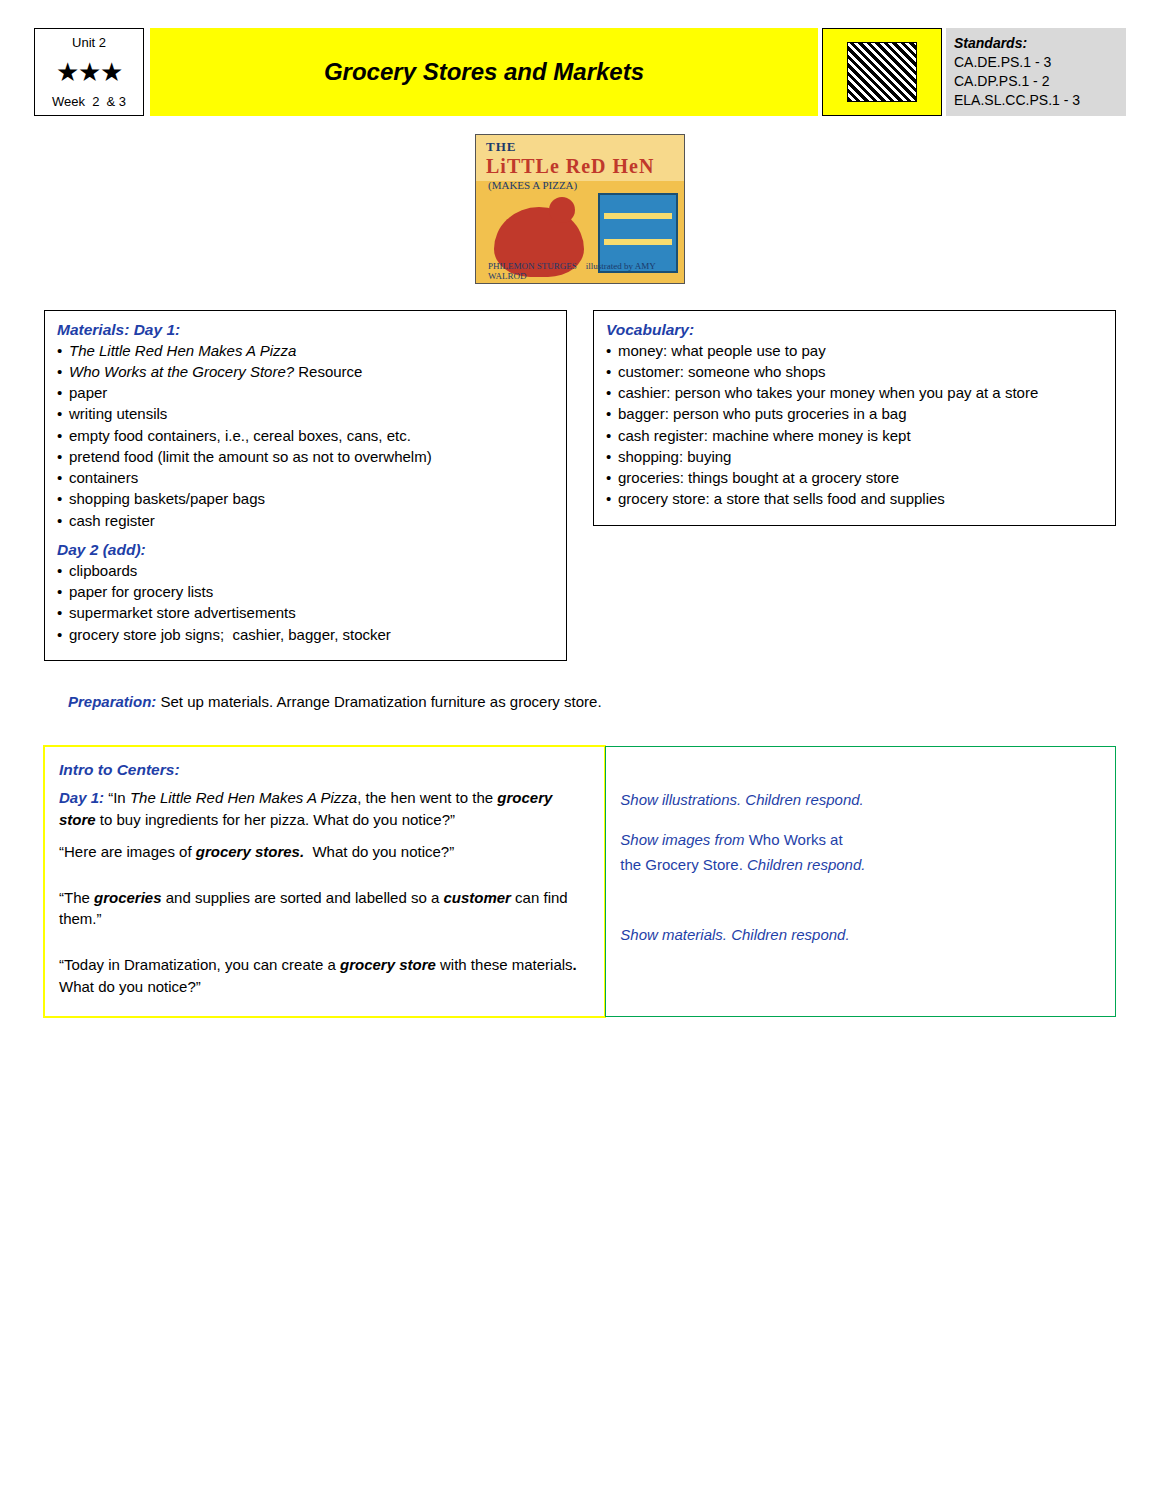Unit 2
★★★
Week 2 & 3
Grocery Stores and Markets
Standards:
CA.DE.PS.1 - 3
CA.DP.PS.1 - 2
ELA.SL.CC.PS.1 - 3
THE
LiTTLe ReD HeN
(MAKES A PIZZA)
PHILEMON STURGES illustrated by AMY WALROD
Materials: Day 1:
The Little Red Hen Makes A Pizza
Who Works at the Grocery Store? Resource
paper
writing utensils
empty food containers, i.e., cereal boxes, cans, etc.
pretend food (limit the amount so as not to overwhelm)
containers
shopping baskets/paper bags
cash register
Day 2 (add):
clipboards
paper for grocery lists
supermarket store advertisements
grocery store job signs; cashier, bagger, stocker
Vocabulary:
money: what people use to pay
customer: someone who shops
cashier: person who takes your money when you pay at a store
bagger: person who puts groceries in a bag
cash register: machine where money is kept
shopping: buying
groceries: things bought at a grocery store
grocery store: a store that sells food and supplies
Preparation: Set up materials. Arrange Dramatization furniture as grocery store.
Intro to Centers:
Day 1: “In The Little Red Hen Makes A Pizza, the hen went to the grocery store to buy ingredients for her pizza. What do you notice?”
“Here are images of grocery stores. What do you notice?”
“The groceries and supplies are sorted and labelled so a customer can find them.”
“Today in Dramatization, you can create a grocery store with these materials. What do you notice?”
Show illustrations. Children respond.
Show images from Who Works at
the Grocery Store. Children respond.
Show materials. Children respond.